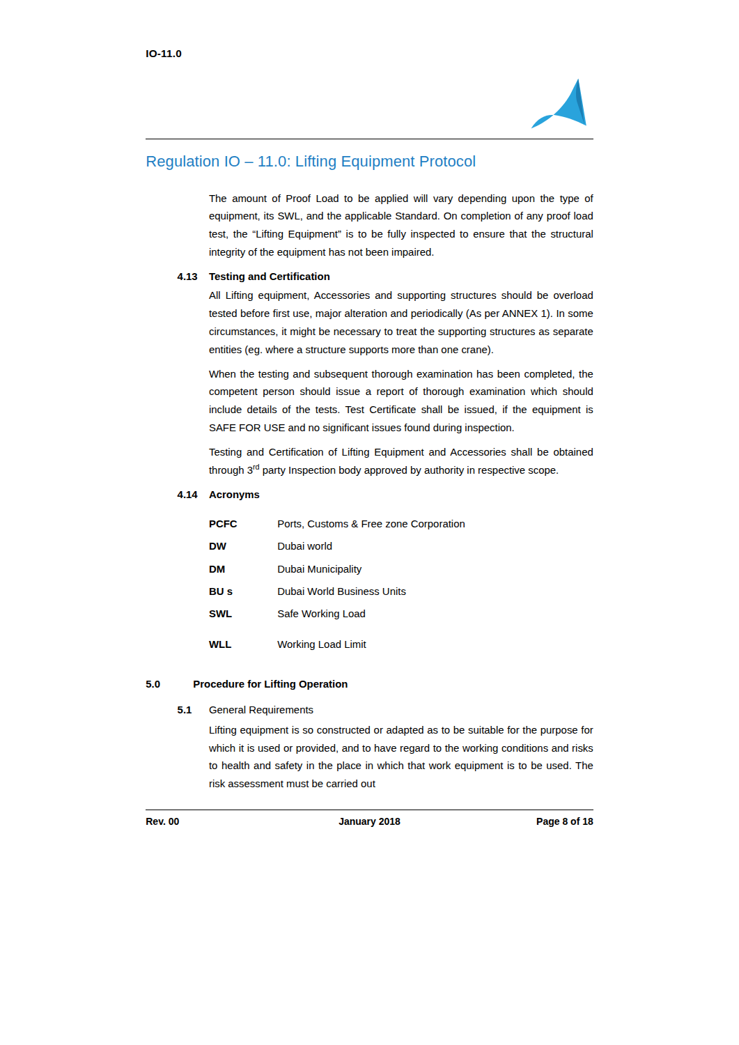IO-11.0
Regulation IO – 11.0: Lifting Equipment Protocol
The amount of Proof Load to be applied will vary depending upon the type of equipment, its SWL, and the applicable Standard. On completion of any proof load test, the “Lifting Equipment” is to be fully inspected to ensure that the structural integrity of the equipment has not been impaired.
4.13 Testing and Certification
All Lifting equipment, Accessories and supporting structures should be overload tested before first use, major alteration and periodically (As per ANNEX 1). In some circumstances, it might be necessary to treat the supporting structures as separate entities (eg. where a structure supports more than one crane).
When the testing and subsequent thorough examination has been completed, the competent person should issue a report of thorough examination which should include details of the tests. Test Certificate shall be issued, if the equipment is SAFE FOR USE and no significant issues found during inspection.
Testing and Certification of Lifting Equipment and Accessories shall be obtained through 3rd party Inspection body approved by authority in respective scope.
4.14 Acronyms
| PCFC | Ports, Customs & Free zone Corporation |
| DW | Dubai world |
| DM | Dubai Municipality |
| BU s | Dubai World Business Units |
| SWL | Safe Working Load |
| WLL | Working Load Limit |
5.0 Procedure for Lifting Operation
5.1 General Requirements
Lifting equipment is so constructed or adapted as to be suitable for the purpose for which it is used or provided, and to have regard to the working conditions and risks to health and safety in the place in which that work equipment is to be used. The risk assessment must be carried out
Rev. 00
January 2018
Page 8 of 18